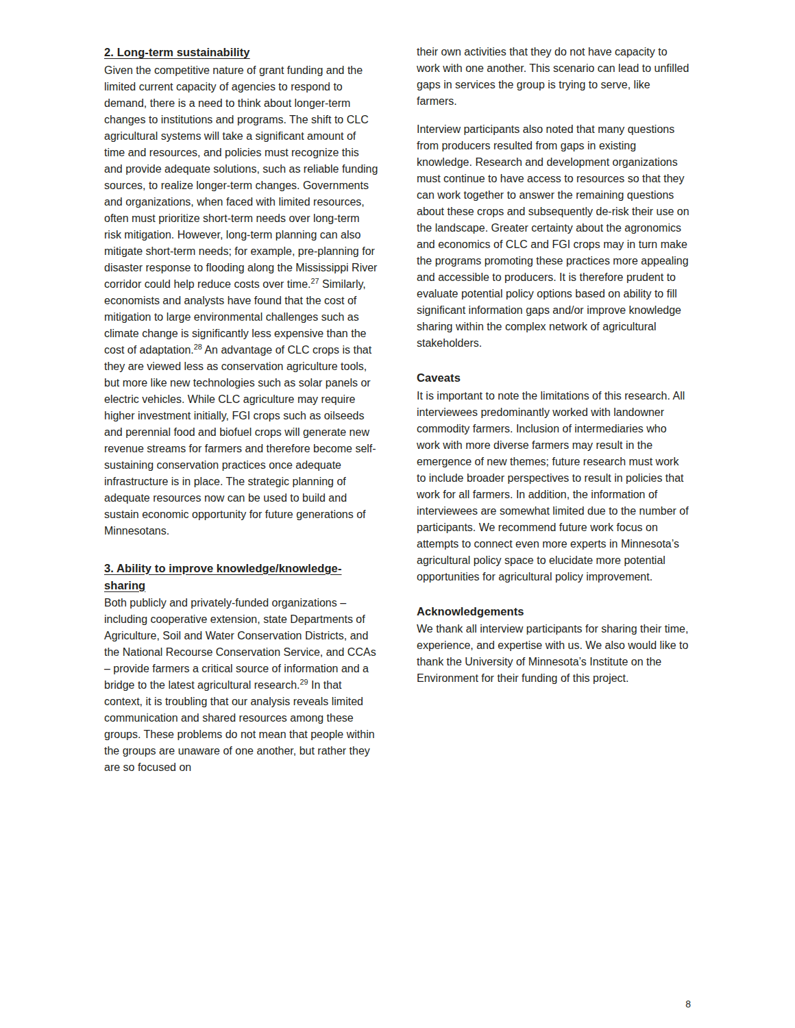2. Long-term sustainability
Given the competitive nature of grant funding and the limited current capacity of agencies to respond to demand, there is a need to think about longer-term changes to institutions and programs. The shift to CLC agricultural systems will take a significant amount of time and resources, and policies must recognize this and provide adequate solutions, such as reliable funding sources, to realize longer-term changes. Governments and organizations, when faced with limited resources, often must prioritize short-term needs over long-term risk mitigation. However, long-term planning can also mitigate short-term needs; for example, pre-planning for disaster response to flooding along the Mississippi River corridor could help reduce costs over time.27 Similarly, economists and analysts have found that the cost of mitigation to large environmental challenges such as climate change is significantly less expensive than the cost of adaptation.28 An advantage of CLC crops is that they are viewed less as conservation agriculture tools, but more like new technologies such as solar panels or electric vehicles. While CLC agriculture may require higher investment initially, FGI crops such as oilseeds and perennial food and biofuel crops will generate new revenue streams for farmers and therefore become self-sustaining conservation practices once adequate infrastructure is in place. The strategic planning of adequate resources now can be used to build and sustain economic opportunity for future generations of Minnesotans.
3. Ability to improve knowledge/knowledge-sharing
Both publicly and privately-funded organizations – including cooperative extension, state Departments of Agriculture, Soil and Water Conservation Districts, and the National Recourse Conservation Service, and CCAs – provide farmers a critical source of information and a bridge to the latest agricultural research.29 In that context, it is troubling that our analysis reveals limited communication and shared resources among these groups. These problems do not mean that people within the groups are unaware of one another, but rather they are so focused on
their own activities that they do not have capacity to work with one another. This scenario can lead to unfilled gaps in services the group is trying to serve, like farmers.
Interview participants also noted that many questions from producers resulted from gaps in existing knowledge. Research and development organizations must continue to have access to resources so that they can work together to answer the remaining questions about these crops and subsequently de-risk their use on the landscape. Greater certainty about the agronomics and economics of CLC and FGI crops may in turn make the programs promoting these practices more appealing and accessible to producers. It is therefore prudent to evaluate potential policy options based on ability to fill significant information gaps and/or improve knowledge sharing within the complex network of agricultural stakeholders.
Caveats
It is important to note the limitations of this research. All interviewees predominantly worked with landowner commodity farmers. Inclusion of intermediaries who work with more diverse farmers may result in the emergence of new themes; future research must work to include broader perspectives to result in policies that work for all farmers. In addition, the information of interviewees are somewhat limited due to the number of participants. We recommend future work focus on attempts to connect even more experts in Minnesota’s agricultural policy space to elucidate more potential opportunities for agricultural policy improvement.
Acknowledgements
We thank all interview participants for sharing their time, experience, and expertise with us. We also would like to thank the University of Minnesota’s Institute on the Environment for their funding of this project.
8